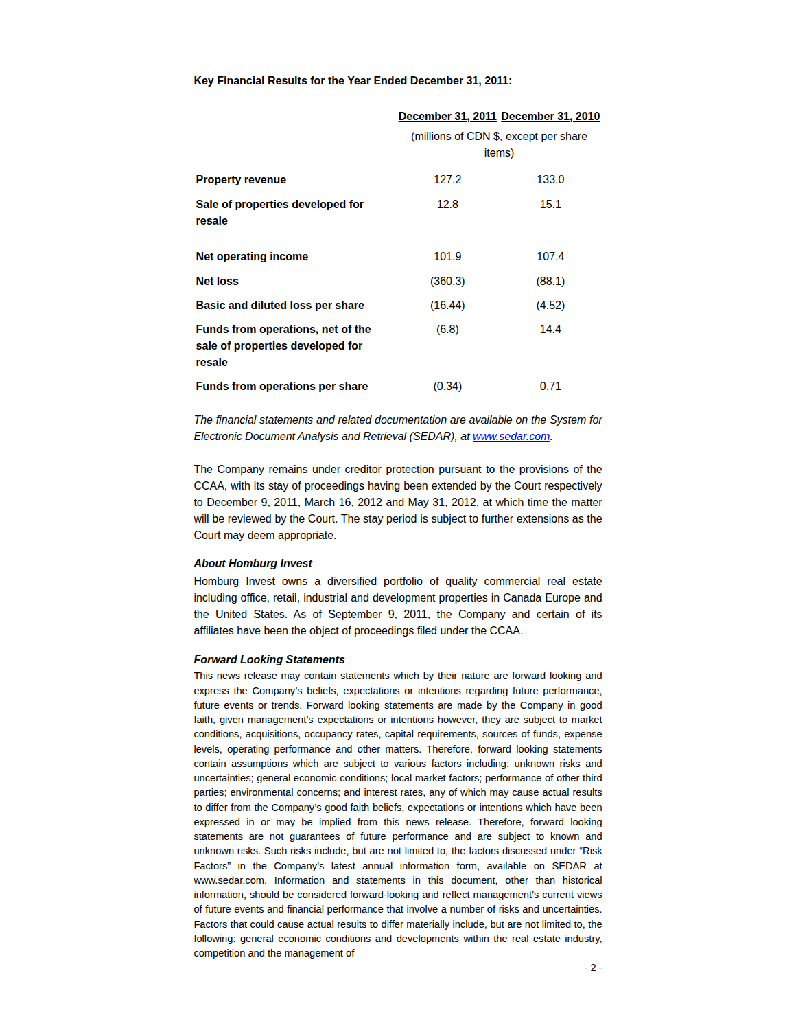Key Financial Results for the Year Ended December 31, 2011:
| | December 31, 2011 | December 31, 2010 |
| --- | --- | --- |
| | (millions of CDN $, except per share items) |
| Property revenue | 127.2 | 133.0 |
| Sale of properties developed for resale | 12.8 | 15.1 |
| Net operating income | 101.9 | 107.4 |
| Net loss | (360.3) | (88.1) |
| Basic and diluted loss per share | (16.44) | (4.52) |
| Funds from operations, net of the sale of properties developed for resale | (6.8) | 14.4 |
| Funds from operations per share | (0.34) | 0.71 |
The financial statements and related documentation are available on the System for Electronic Document Analysis and Retrieval (SEDAR), at www.sedar.com.
The Company remains under creditor protection pursuant to the provisions of the CCAA, with its stay of proceedings having been extended by the Court respectively to December 9, 2011, March 16, 2012 and May 31, 2012, at which time the matter will be reviewed by the Court. The stay period is subject to further extensions as the Court may deem appropriate.
About Homburg Invest
Homburg Invest owns a diversified portfolio of quality commercial real estate including office, retail, industrial and development properties in Canada Europe and the United States. As of September 9, 2011, the Company and certain of its affiliates have been the object of proceedings filed under the CCAA.
Forward Looking Statements
This news release may contain statements which by their nature are forward looking and express the Company’s beliefs, expectations or intentions regarding future performance, future events or trends. Forward looking statements are made by the Company in good faith, given management’s expectations or intentions however, they are subject to market conditions, acquisitions, occupancy rates, capital requirements, sources of funds, expense levels, operating performance and other matters. Therefore, forward looking statements contain assumptions which are subject to various factors including: unknown risks and uncertainties; general economic conditions; local market factors; performance of other third parties; environmental concerns; and interest rates, any of which may cause actual results to differ from the Company’s good faith beliefs, expectations or intentions which have been expressed in or may be implied from this news release. Therefore, forward looking statements are not guarantees of future performance and are subject to known and unknown risks. Such risks include, but are not limited to, the factors discussed under “Risk Factors” in the Company’s latest annual information form, available on SEDAR at www.sedar.com. Information and statements in this document, other than historical information, should be considered forward-looking and reflect management’s current views of future events and financial performance that involve a number of risks and uncertainties. Factors that could cause actual results to differ materially include, but are not limited to, the following: general economic conditions and developments within the real estate industry, competition and the management of
- 2 -